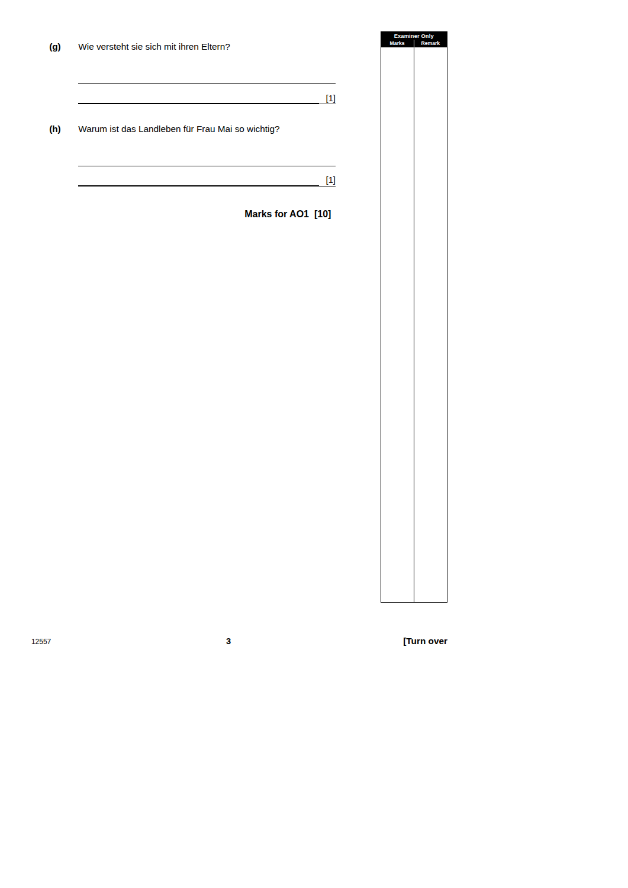Examiner Only
Marks
Remark
(g)
Wie versteht sie sich mit ihren Eltern?
[1]
(h)
Warum ist das Landleben für Frau Mai so wichtig?
[1]
Marks for AO1 [10]
12557
3
[Turn over